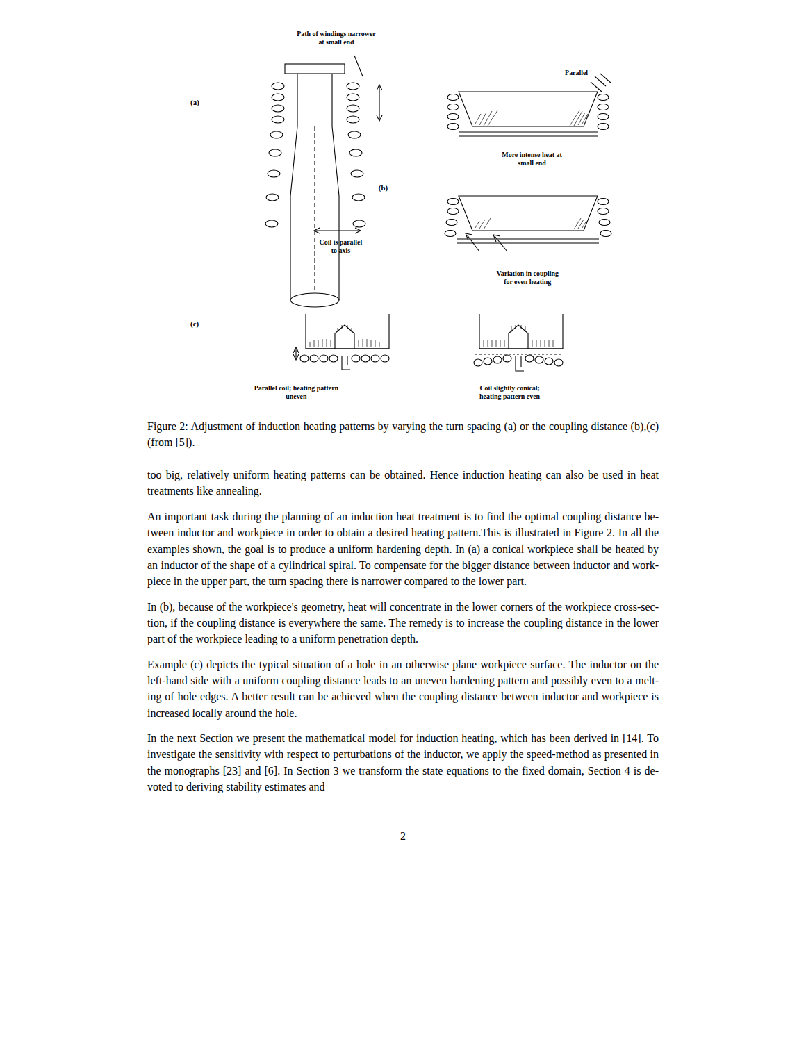(a) (b) (c) Path of windings narrower
at small end Parallel More intense heat at
small end Coil is parallel
to axis Variation in coupling
for even heating Parallel coil; heating pattern
uneven Coil slightly conical;
heating pattern even
Figure 2: Adjustment of induction heating patterns by varying the turn spacing (a) or the coupling distance (b),(c) (from [5]).
too big, relatively uniform heating patterns can be obtained. Hence induction heating can also be used in heat treatments like annealing.
An important task during the planning of an induction heat treatment is to find the optimal coupling distance between inductor and workpiece in order to obtain a desired heating pattern.This is illustrated in Figure 2. In all the examples shown, the goal is to produce a uniform hardening depth. In (a) a conical workpiece shall be heated by an inductor of the shape of a cylindrical spiral. To compensate for the bigger distance between inductor and workpiece in the upper part, the turn spacing there is narrower compared to the lower part.
In (b), because of the workpiece's geometry, heat will concentrate in the lower corners of the workpiece cross-section, if the coupling distance is everywhere the same. The remedy is to increase the coupling distance in the lower part of the workpiece leading to a uniform penetration depth.
Example (c) depicts the typical situation of a hole in an otherwise plane workpiece surface. The inductor on the left-hand side with a uniform coupling distance leads to an uneven hardening pattern and possibly even to a melting of hole edges. A better result can be achieved when the coupling distance between inductor and workpiece is increased locally around the hole.
In the next Section we present the mathematical model for induction heating, which has been derived in [14]. To investigate the sensitivity with respect to perturbations of the inductor, we apply the speed-method as presented in the monographs [23] and [6]. In Section 3 we transform the state equations to the fixed domain, Section 4 is devoted to deriving stability estimates and
2